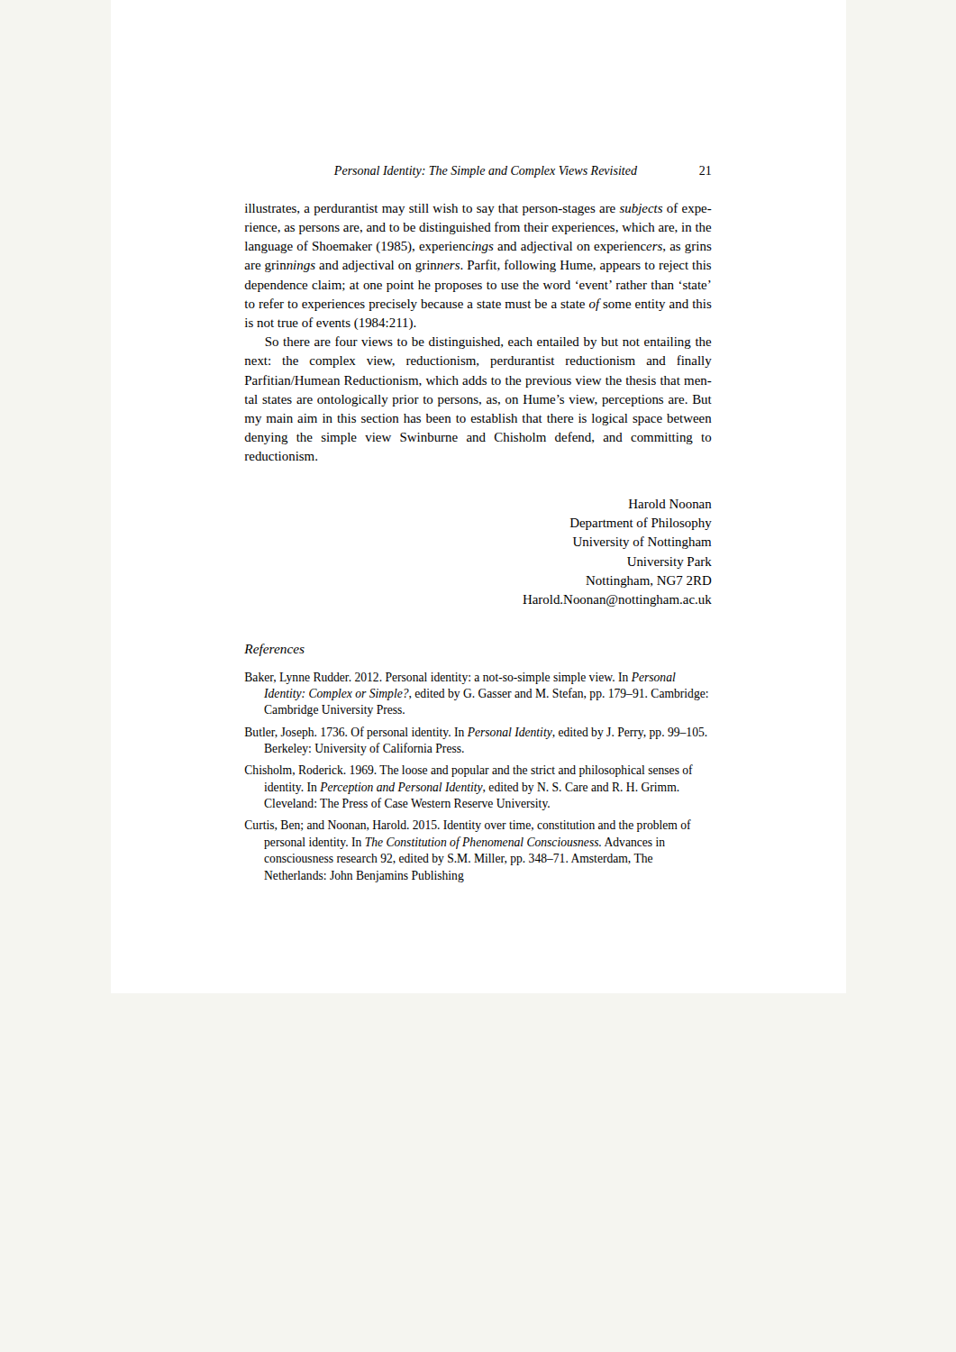Personal Identity: The Simple and Complex Views Revisited 21
illustrates, a perdurantist may still wish to say that person-stages are subjects of experience, as persons are, and to be distinguished from their experiences, which are, in the language of Shoemaker (1985), experiencings and adjectival on experiencers, as grins are grinnings and adjectival on grinners. Parfit, following Hume, appears to reject this dependence claim; at one point he proposes to use the word ‘event’ rather than ‘state’ to refer to experiences precisely because a state must be a state of some entity and this is not true of events (1984:211).
So there are four views to be distinguished, each entailed by but not entailing the next: the complex view, reductionism, perdurantist reductionism and finally Parfitian/Humean Reductionism, which adds to the previous view the thesis that mental states are ontologically prior to persons, as, on Hume’s view, perceptions are. But my main aim in this section has been to establish that there is logical space between denying the simple view Swinburne and Chisholm defend, and committing to reductionism.
Harold Noonan
Department of Philosophy
University of Nottingham
University Park
Nottingham, NG7 2RD
Harold.Noonan@nottingham.ac.uk
References
Baker, Lynne Rudder. 2012. Personal identity: a not-so-simple simple view. In Personal Identity: Complex or Simple?, edited by G. Gasser and M. Stefan, pp. 179–91. Cambridge: Cambridge University Press.
Butler, Joseph. 1736. Of personal identity. In Personal Identity, edited by J. Perry, pp. 99–105. Berkeley: University of California Press.
Chisholm, Roderick. 1969. The loose and popular and the strict and philosophical senses of identity. In Perception and Personal Identity, edited by N. S. Care and R. H. Grimm. Cleveland: The Press of Case Western Reserve University.
Curtis, Ben; and Noonan, Harold. 2015. Identity over time, constitution and the problem of personal identity. In The Constitution of Phenomenal Consciousness. Advances in consciousness research 92, edited by S.M. Miller, pp. 348–71. Amsterdam, The Netherlands: John Benjamins Publishing